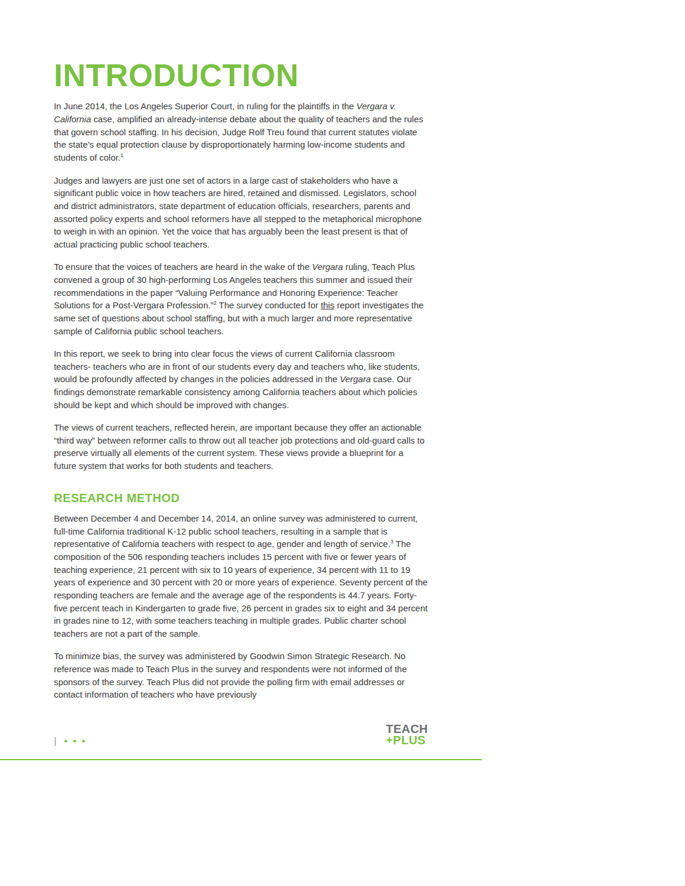INTRODUCTION
In June 2014, the Los Angeles Superior Court, in ruling for the plaintiffs in the Vergara v. California case, amplified an already-intense debate about the quality of teachers and the rules that govern school staffing. In his decision, Judge Rolf Treu found that current statutes violate the state’s equal protection clause by disproportionately harming low-income students and students of color.1
Judges and lawyers are just one set of actors in a large cast of stakeholders who have a significant public voice in how teachers are hired, retained and dismissed. Legislators, school and district administrators, state department of education officials, researchers, parents and assorted policy experts and school reformers have all stepped to the metaphorical microphone to weigh in with an opinion. Yet the voice that has arguably been the least present is that of actual practicing public school teachers.
To ensure that the voices of teachers are heard in the wake of the Vergara ruling, Teach Plus convened a group of 30 high-performing Los Angeles teachers this summer and issued their recommendations in the paper “Valuing Performance and Honoring Experience: Teacher Solutions for a Post-Vergara Profession.”2 The survey conducted for this report investigates the same set of questions about school staffing, but with a much larger and more representative sample of California public school teachers.
In this report, we seek to bring into clear focus the views of current California classroom teachers- teachers who are in front of our students every day and teachers who, like students, would be profoundly affected by changes in the policies addressed in the Vergara case. Our findings demonstrate remarkable consistency among California teachers about which policies should be kept and which should be improved with changes.
The views of current teachers, reflected herein, are important because they offer an actionable “third way” between reformer calls to throw out all teacher job protections and old-guard calls to preserve virtually all elements of the current system. These views provide a blueprint for a future system that works for both students and teachers.
RESEARCH METHOD
Between December 4 and December 14, 2014, an online survey was administered to current, full-time California traditional K-12 public school teachers, resulting in a sample that is representative of California teachers with respect to age, gender and length of service.3 The composition of the 506 responding teachers includes 15 percent with five or fewer years of teaching experience, 21 percent with six to 10 years of experience, 34 percent with 11 to 19 years of experience and 30 percent with 20 or more years of experience. Seventy percent of the responding teachers are female and the average age of the respondents is 44.7 years. Forty-five percent teach in Kindergarten to grade five, 26 percent in grades six to eight and 34 percent in grades nine to 12, with some teachers teaching in multiple grades. Public charter school teachers are not a part of the sample.
To minimize bias, the survey was administered by Goodwin Simon Strategic Research. No reference was made to Teach Plus in the survey and respondents were not informed of the sponsors of the survey. Teach Plus did not provide the polling firm with email addresses or contact information of teachers who have previously
| • • •
TEACH +PLUS